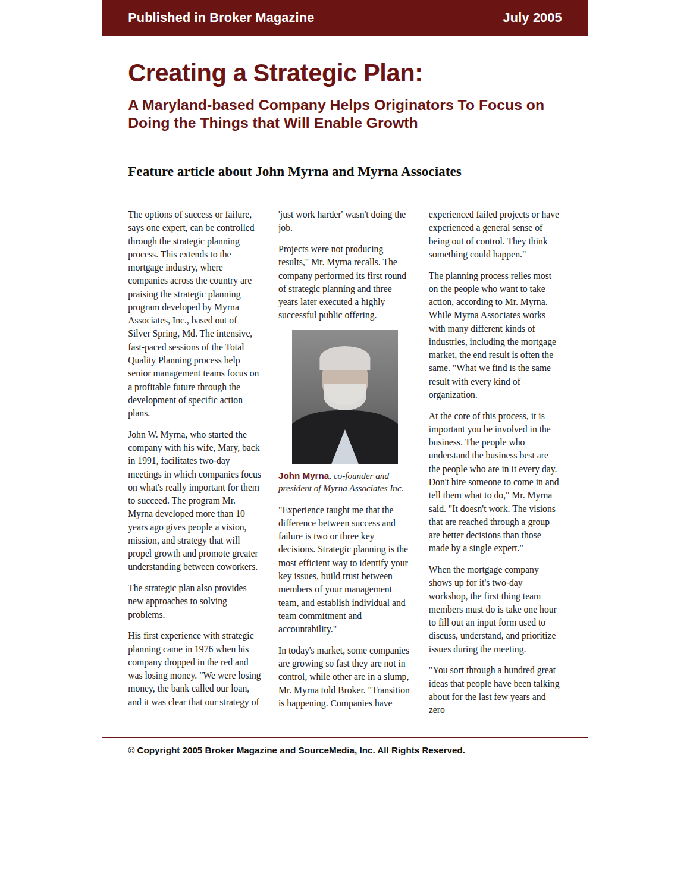Published in Broker Magazine July 2005
Creating a Strategic Plan:
A Maryland-based Company Helps Originators To Focus on Doing the Things that Will Enable Growth
Feature article about John Myrna and Myrna Associates
The options of success or failure, says one expert, can be controlled through the strategic planning process. This extends to the mortgage industry, where companies across the country are praising the strategic planning program developed by Myrna Associates, Inc., based out of Silver Spring, Md. The intensive, fast-paced sessions of the Total Quality Planning process help senior management teams focus on a profitable future through the development of specific action plans.
John W. Myrna, who started the company with his wife, Mary, back in 1991, facilitates two-day meetings in which companies focus on what's really important for them to succeed. The program Mr. Myrna developed more than 10 years ago gives people a vision, mission, and strategy that will propel growth and promote greater understanding between coworkers.
The strategic plan also provides new approaches to solving problems.
His first experience with strategic planning came in 1976 when his company dropped in the red and was losing money. "We were losing money, the bank called our loan, and it was clear that our strategy of 'just work harder' wasn't doing the job.
Projects were not producing results," Mr. Myrna recalls. The company performed its first round of strategic planning and three years later executed a highly successful public offering.
John Myrna, co-founder and president of Myrna Associates Inc.
"Experience taught me that the difference between success and failure is two or three key decisions. Strategic planning is the most efficient way to identify your key issues, build trust between members of your management team, and establish individual and team commitment and accountability."
In today's market, some companies are growing so fast they are not in control, while other are in a slump, Mr. Myrna told Broker. "Transition is happening. Companies have experienced failed projects or have experienced a general sense of being out of control. They think something could happen."
The planning process relies most on the people who want to take action, according to Mr. Myrna. While Myrna Associates works with many different kinds of industries, including the mortgage market, the end result is often the same. "What we find is the same result with every kind of organization.
At the core of this process, it is important you be involved in the business. The people who understand the business best are the people who are in it every day. Don't hire someone to come in and tell them what to do," Mr. Myrna said. "It doesn't work. The visions that are reached through a group are better decisions than those made by a single expert."
When the mortgage company shows up for it's two-day workshop, the first thing team members must do is take one hour to fill out an input form used to discuss, understand, and prioritize issues during the meeting.
"You sort through a hundred great ideas that people have been talking about for the last few years and zero
© Copyright 2005 Broker Magazine and SourceMedia, Inc. All Rights Reserved.